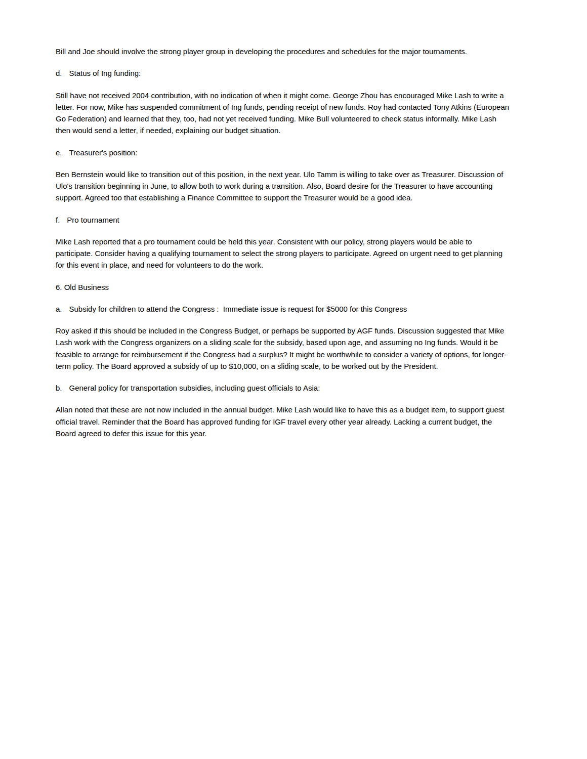Bill and Joe should involve the strong player group in developing the procedures and schedules for the major tournaments.
d. Status of Ing funding:
Still have not received 2004 contribution, with no indication of when it might come. George Zhou has encouraged Mike Lash to write a letter. For now, Mike has suspended commitment of Ing funds, pending receipt of new funds. Roy had contacted Tony Atkins (European Go Federation) and learned that they, too, had not yet received funding. Mike Bull volunteered to check status informally. Mike Lash then would send a letter, if needed, explaining our budget situation.
e. Treasurer's position:
Ben Bernstein would like to transition out of this position, in the next year. Ulo Tamm is willing to take over as Treasurer. Discussion of Ulo's transition beginning in June, to allow both to work during a transition. Also, Board desire for the Treasurer to have accounting support. Agreed too that establishing a Finance Committee to support the Treasurer would be a good idea.
f. Pro tournament
Mike Lash reported that a pro tournament could be held this year. Consistent with our policy, strong players would be able to participate. Consider having a qualifying tournament to select the strong players to participate. Agreed on urgent need to get planning for this event in place, and need for volunteers to do the work.
6. Old Business
a. Subsidy for children to attend the Congress : Immediate issue is request for $5000 for this Congress
Roy asked if this should be included in the Congress Budget, or perhaps be supported by AGF funds. Discussion suggested that Mike Lash work with the Congress organizers on a sliding scale for the subsidy, based upon age, and assuming no Ing funds. Would it be feasible to arrange for reimbursement if the Congress had a surplus? It might be worthwhile to consider a variety of options, for longer-term policy. The Board approved a subsidy of up to $10,000, on a sliding scale, to be worked out by the President.
b. General policy for transportation subsidies, including guest officials to Asia:
Allan noted that these are not now included in the annual budget. Mike Lash would like to have this as a budget item, to support guest official travel. Reminder that the Board has approved funding for IGF travel every other year already. Lacking a current budget, the Board agreed to defer this issue for this year.